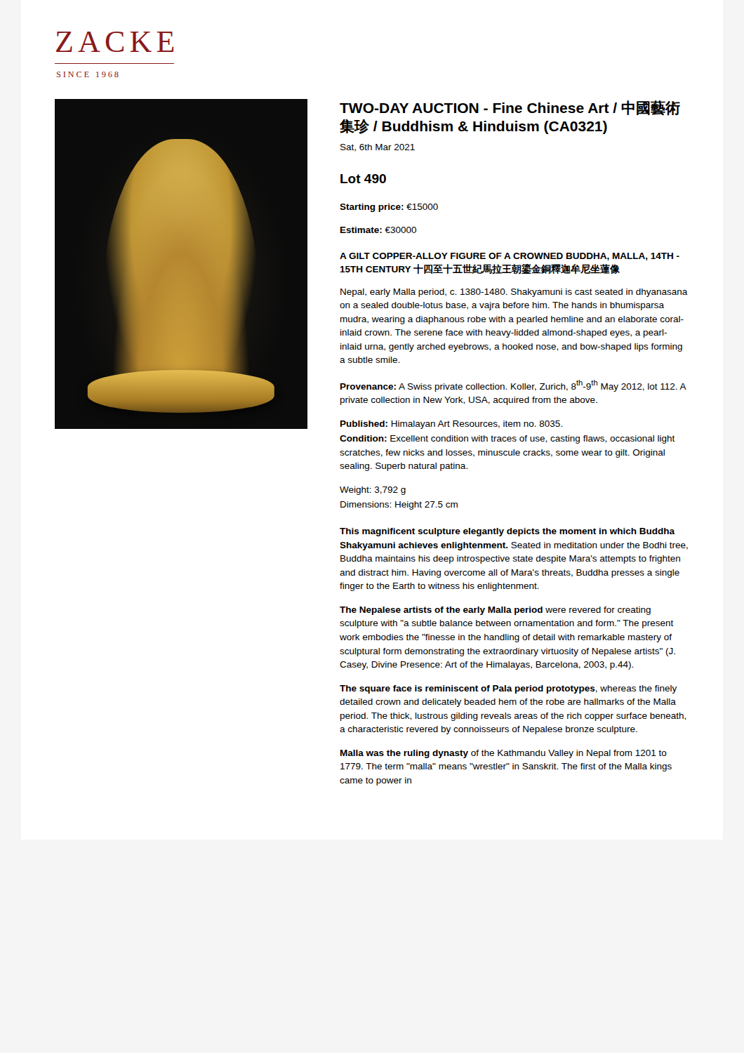ZACKE
SINCE 1968
TWO-DAY AUCTION - Fine Chinese Art / 中國藝術集珍 / Buddhism & Hinduism (CA0321)
Sat, 6th Mar 2021
Lot 490
Starting price: €15000
Estimate: €30000
A GILT COPPER-ALLOY FIGURE OF A CROWNED BUDDHA, MALLA, 14TH - 15TH CENTURY 十四至十五世紀馬拉王朝鎏金銅釋迦牟尼坐蓮像
Nepal, early Malla period, c. 1380-1480. Shakyamuni is cast seated in dhyanasana on a sealed double-lotus base, a vajra before him. The hands in bhumisparsa mudra, wearing a diaphanous robe with a pearled hemline and an elaborate coral-inlaid crown. The serene face with heavy-lidded almond-shaped eyes, a pearl-inlaid urna, gently arched eyebrows, a hooked nose, and bow-shaped lips forming a subtle smile.
Provenance: A Swiss private collection. Koller, Zurich, 8th-9th May 2012, lot 112. A private collection in New York, USA, acquired from the above.
Published: Himalayan Art Resources, item no. 8035.
Condition: Excellent condition with traces of use, casting flaws, occasional light scratches, few nicks and losses, minuscule cracks, some wear to gilt. Original sealing. Superb natural patina.
Weight: 3,792 g
Dimensions: Height 27.5 cm
This magnificent sculpture elegantly depicts the moment in which Buddha Shakyamuni achieves enlightenment. Seated in meditation under the Bodhi tree, Buddha maintains his deep introspective state despite Mara's attempts to frighten and distract him. Having overcome all of Mara's threats, Buddha presses a single finger to the Earth to witness his enlightenment.
The Nepalese artists of the early Malla period were revered for creating sculpture with "a subtle balance between ornamentation and form." The present work embodies the "finesse in the handling of detail with remarkable mastery of sculptural form demonstrating the extraordinary virtuosity of Nepalese artists" (J. Casey, Divine Presence: Art of the Himalayas, Barcelona, 2003, p.44).
The square face is reminiscent of Pala period prototypes, whereas the finely detailed crown and delicately beaded hem of the robe are hallmarks of the Malla period. The thick, lustrous gilding reveals areas of the rich copper surface beneath, a characteristic revered by connoisseurs of Nepalese bronze sculpture.
Malla was the ruling dynasty of the Kathmandu Valley in Nepal from 1201 to 1779. The term "malla" means "wrestler" in Sanskrit. The first of the Malla kings came to power in